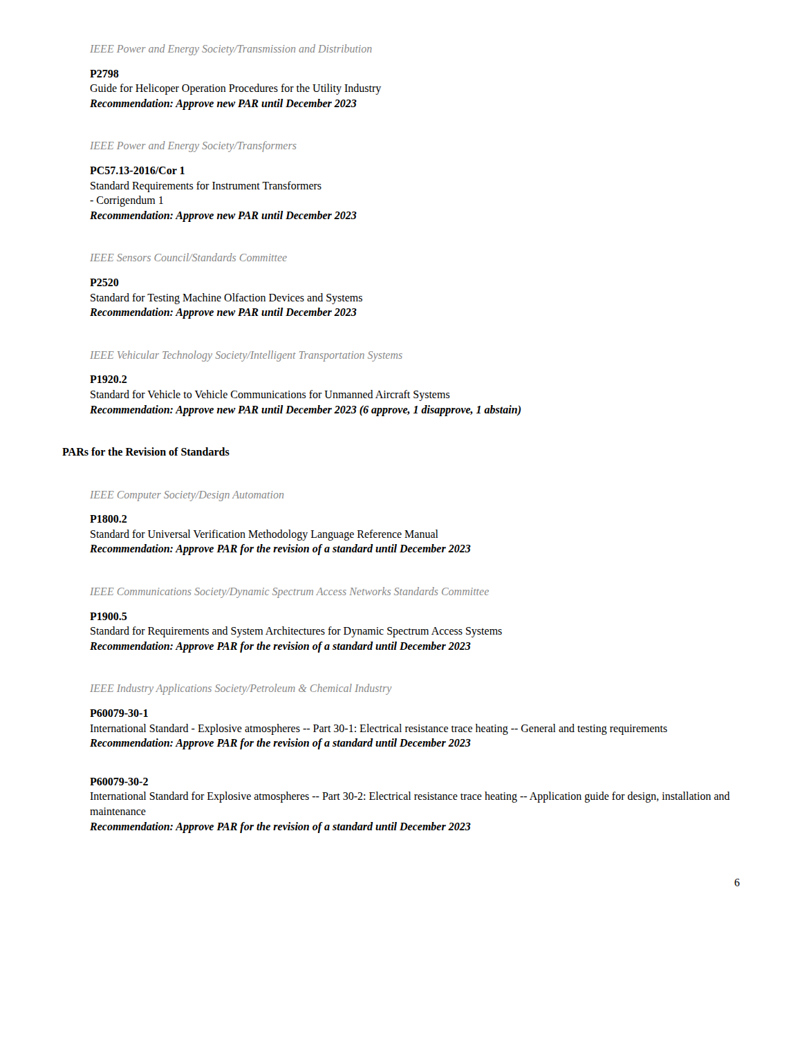IEEE Power and Energy Society/Transmission and Distribution
P2798
Guide for Helicoper Operation Procedures for the Utility Industry
Recommendation: Approve new PAR until December 2023
IEEE Power and Energy Society/Transformers
PC57.13-2016/Cor 1
Standard Requirements for Instrument Transformers
- Corrigendum 1
Recommendation: Approve new PAR until December 2023
IEEE Sensors Council/Standards Committee
P2520
Standard for Testing Machine Olfaction Devices and Systems
Recommendation: Approve new PAR until December 2023
IEEE Vehicular Technology Society/Intelligent Transportation Systems
P1920.2
Standard for Vehicle to Vehicle Communications for Unmanned Aircraft Systems
Recommendation: Approve new PAR until December 2023 (6 approve, 1 disapprove, 1 abstain)
PARs for the Revision of Standards
IEEE Computer Society/Design Automation
P1800.2
Standard for Universal Verification Methodology Language Reference Manual
Recommendation: Approve PAR for the revision of a standard until December 2023
IEEE Communications Society/Dynamic Spectrum Access Networks Standards Committee
P1900.5
Standard for Requirements and System Architectures for Dynamic Spectrum Access Systems
Recommendation: Approve PAR for the revision of a standard until December 2023
IEEE Industry Applications Society/Petroleum & Chemical Industry
P60079-30-1
International Standard - Explosive atmospheres -- Part 30-1: Electrical resistance trace heating -- General and testing requirements
Recommendation: Approve PAR for the revision of a standard until December 2023
P60079-30-2
International Standard for Explosive atmospheres -- Part 30-2: Electrical resistance trace heating -- Application guide for design, installation and maintenance
Recommendation: Approve PAR for the revision of a standard until December 2023
6